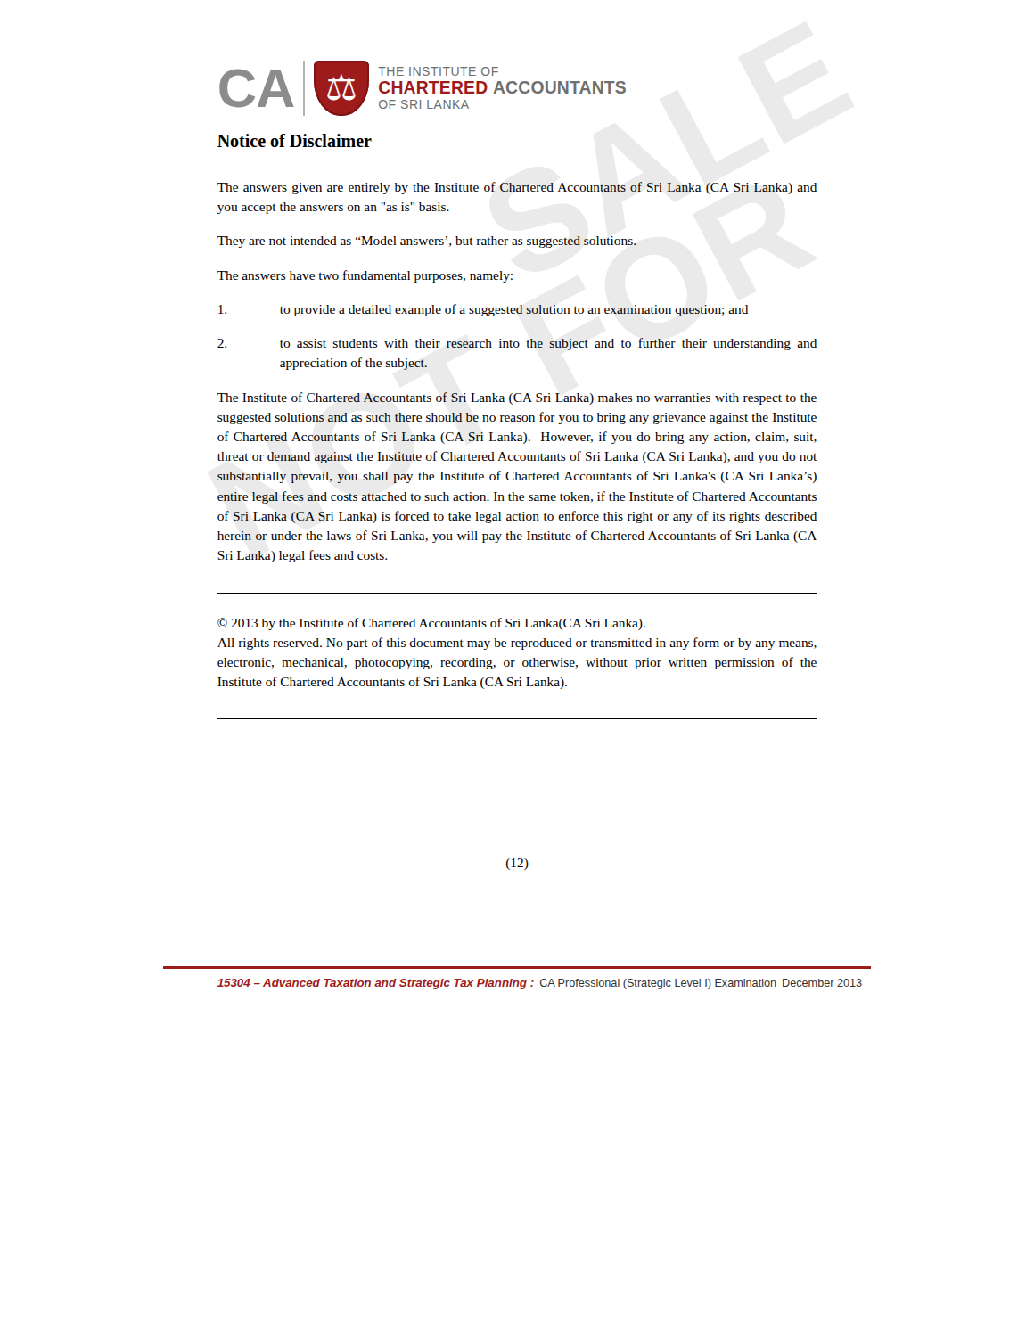SALE NOT FOR
CA
⚖
THE INSTITUTE OF
CHARTERED ACCOUNTANTS
OF SRI LANKA
Notice of Disclaimer
The answers given are entirely by the Institute of Chartered Accountants of Sri Lanka (CA Sri Lanka) and you accept the answers on an "as is" basis.
They are not intended as “Model answers’, but rather as suggested solutions.
The answers have two fundamental purposes, namely:
1. to provide a detailed example of a suggested solution to an examination question; and
2. to assist students with their research into the subject and to further their understanding and appreciation of the subject.
The Institute of Chartered Accountants of Sri Lanka (CA Sri Lanka) makes no warranties with respect to the suggested solutions and as such there should be no reason for you to bring any grievance against the Institute of Chartered Accountants of Sri Lanka (CA Sri Lanka). However, if you do bring any action, claim, suit, threat or demand against the Institute of Chartered Accountants of Sri Lanka (CA Sri Lanka), and you do not substantially prevail, you shall pay the Institute of Chartered Accountants of Sri Lanka's (CA Sri Lanka’s) entire legal fees and costs attached to such action. In the same token, if the Institute of Chartered Accountants of Sri Lanka (CA Sri Lanka) is forced to take legal action to enforce this right or any of its rights described herein or under the laws of Sri Lanka, you will pay the Institute of Chartered Accountants of Sri Lanka (CA Sri Lanka) legal fees and costs.
© 2013 by the Institute of Chartered Accountants of Sri Lanka(CA Sri Lanka).
All rights reserved. No part of this document may be reproduced or transmitted in any form or by any means, electronic, mechanical, photocopying, recording, or otherwise, without prior written permission of the Institute of Chartered Accountants of Sri Lanka (CA Sri Lanka).
(12)
15304 – Advanced Taxation and Strategic Tax Planning : CA Professional (Strategic Level I) Examination December 2013